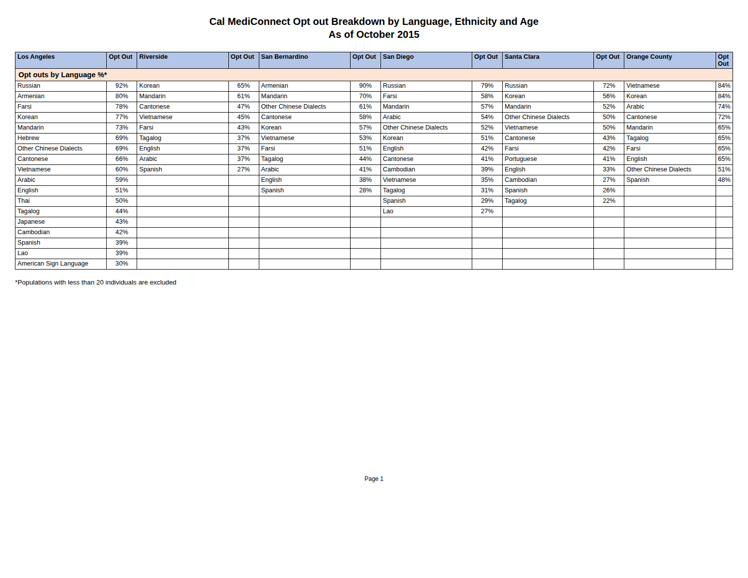Cal MediConnect Opt out Breakdown by Language, Ethnicity and Age As of October 2015
| Opt outs by Language %* |
| Los Angeles | Opt Out | Riverside | Opt Out | San Bernardino | Opt Out | San Diego | Opt Out | Santa Clara | Opt Out | Orange County | Opt Out |
| Russian | 92% | Korean | 65% | Armenian | 90% | Russian | 79% | Russian | 72% | Vietnamese | 84% |
| Armenian | 80% | Mandarin | 61% | Mandarin | 70% | Farsi | 58% | Korean | 56% | Korean | 84% |
| Farsi | 78% | Cantonese | 47% | Other Chinese Dialects | 61% | Mandarin | 57% | Mandarin | 52% | Arabic | 74% |
| Korean | 77% | Vietnamese | 45% | Cantonese | 58% | Arabic | 54% | Other Chinese Dialects | 50% | Cantonese | 72% |
| Mandarin | 73% | Farsi | 43% | Korean | 57% | Other Chinese Dialects | 52% | Vietnamese | 50% | Mandarin | 65% |
| Hebrew | 69% | Tagalog | 37% | Vietnamese | 53% | Korean | 51% | Cantonese | 43% | Tagalog | 65% |
| Other Chinese Dialects | 69% | English | 37% | Farsi | 51% | English | 42% | Farsi | 42% | Farsi | 65% |
| Cantonese | 66% | Arabic | 37% | Tagalog | 44% | Cantonese | 41% | Portuguese | 41% | English | 65% |
| Vietnamese | 60% | Spanish | 27% | Arabic | 41% | Cambodian | 39% | English | 33% | Other Chinese Dialects | 51% |
| Arabic | 59% | | | English | 38% | Vietnamese | 35% | Cambodian | 27% | Spanish | 48% |
| English | 51% | | | Spanish | 28% | Tagalog | 31% | Spanish | 26% | | |
| Thai | 50% | | | | | Spanish | 29% | Tagalog | 22% | | |
| Tagalog | 44% | | | | | Lao | 27% | | | | |
| Japanese | 43% | | | | | | | | | | |
| Cambodian | 42% | | | | | | | | | | |
| Spanish | 39% | | | | | | | | | | |
| Lao | 39% | | | | | | | | | | |
| American Sign Language | 30% | | | | | | | | | | |
*Populations with less than 20 individuals are excluded
Page 1